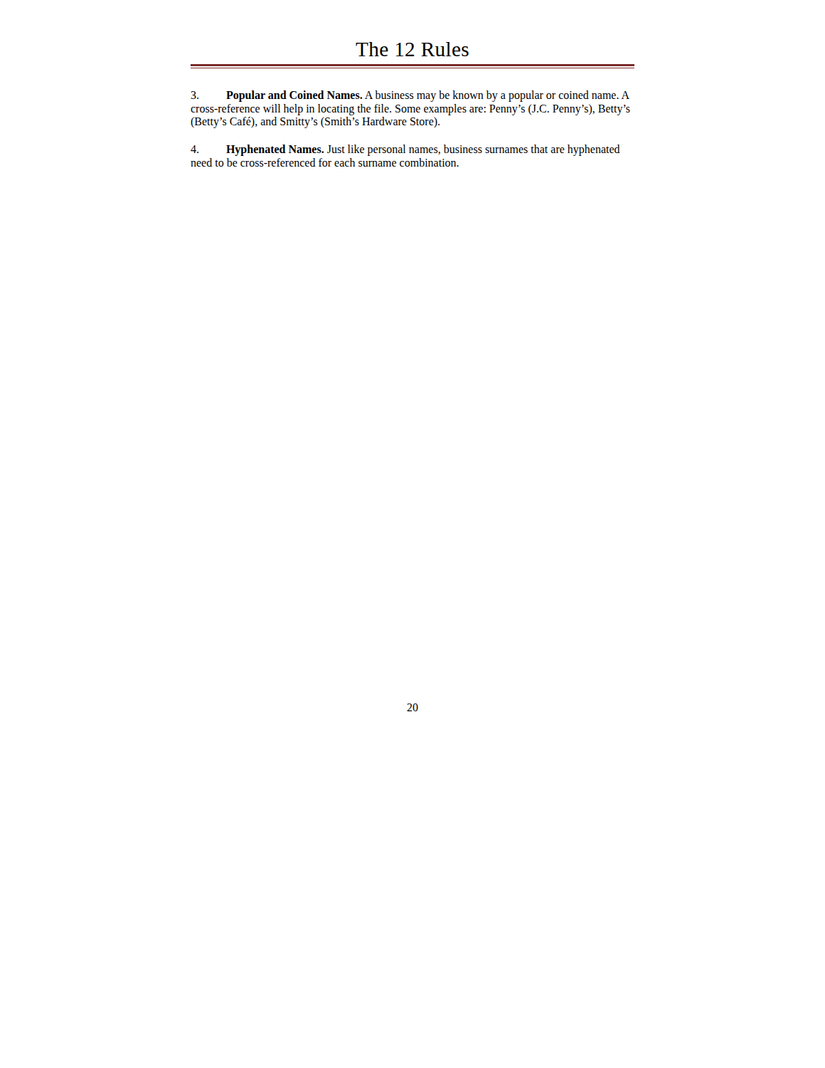The 12 Rules
3. Popular and Coined Names. A business may be known by a popular or coined name. A cross-reference will help in locating the file. Some examples are: Penny’s (J.C. Penny’s), Betty’s (Betty’s Café), and Smitty’s (Smith’s Hardware Store).
4. Hyphenated Names. Just like personal names, business surnames that are hyphenated need to be cross-referenced for each surname combination.
20